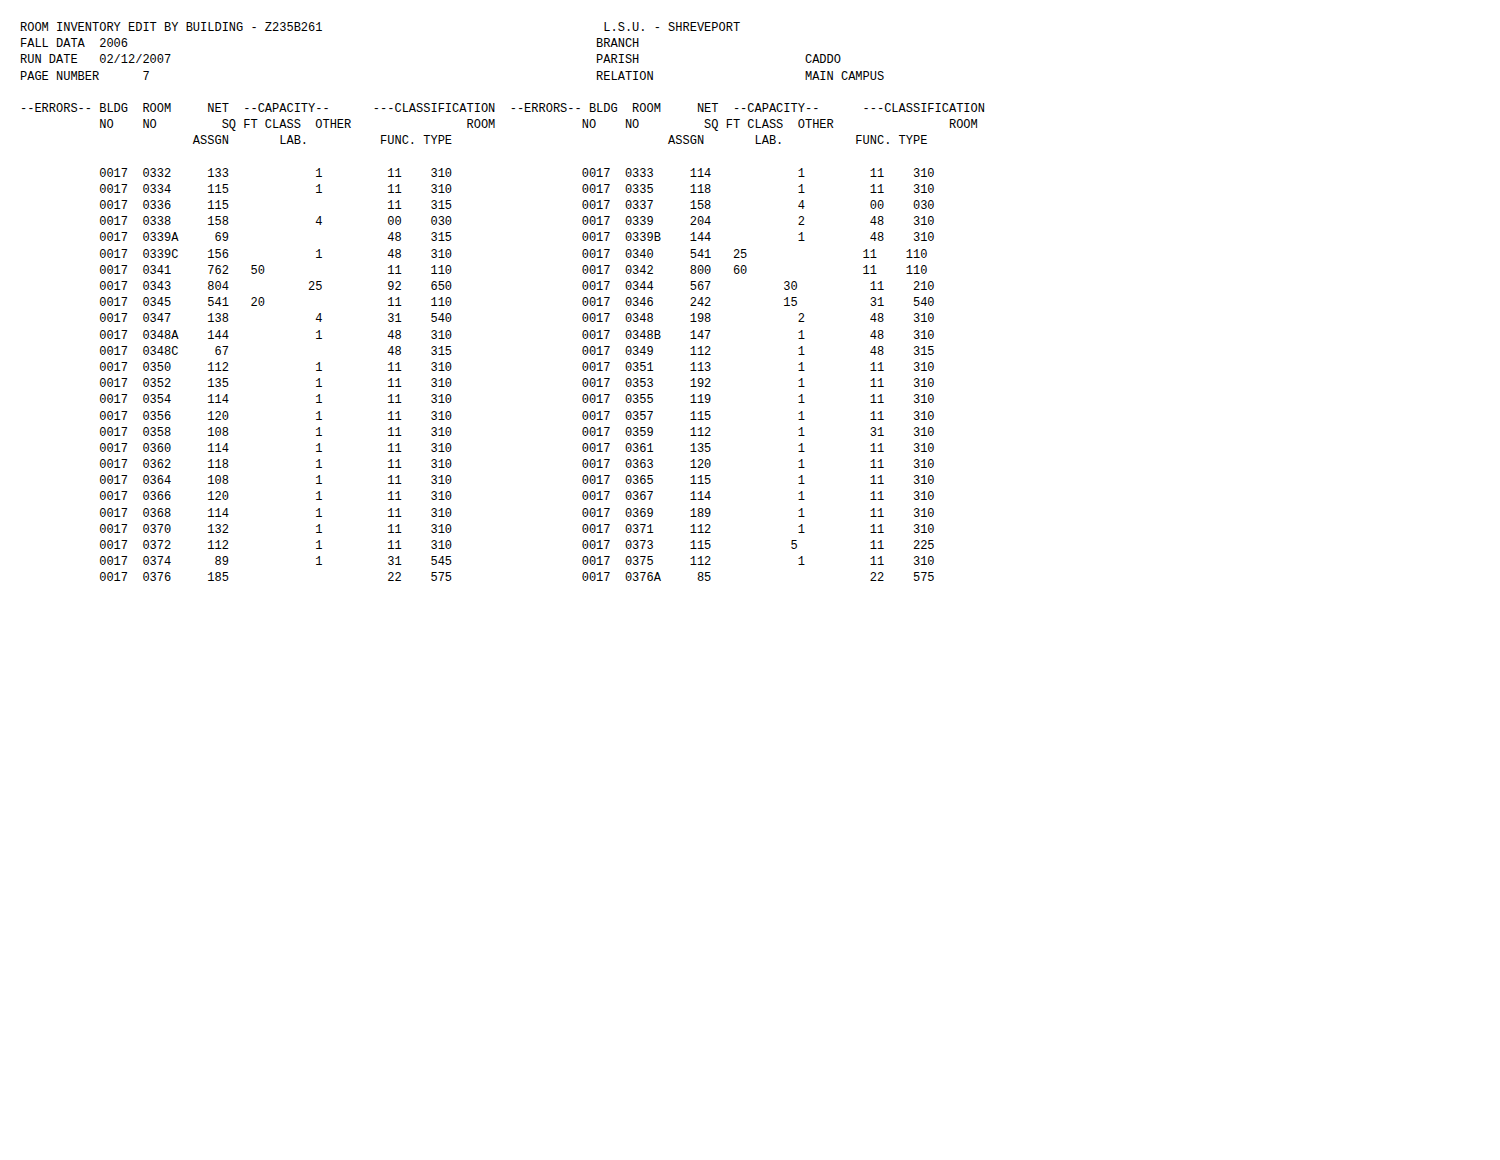ROOM INVENTORY EDIT BY BUILDING - Z235B261                                       L.S.U. - SHREVEPORT
FALL DATA  2006                                                                 BRANCH
RUN DATE   02/12/2007                                                           PARISH                       CADDO
PAGE NUMBER      7                                                              RELATION                     MAIN CAMPUS

--ERRORS-- BLDG  ROOM     NET  --CAPACITY--      ---CLASSIFICATION  --ERRORS-- BLDG  ROOM     NET  --CAPACITY--      ---CLASSIFICATION
           NO    NO         SQ FT CLASS  OTHER                ROOM            NO    NO         SQ FT CLASS  OTHER                ROOM
                        ASSGN       LAB.          FUNC. TYPE                              ASSGN       LAB.          FUNC. TYPE

           0017  0332     133            1         11    310                  0017  0333     114            1         11    310
           0017  0334     115            1         11    310                  0017  0335     118            1         11    310
           0017  0336     115                      11    315                  0017  0337     158            4         00    030
           0017  0338     158            4         00    030                  0017  0339     204            2         48    310
           0017  0339A     69                      48    315                  0017  0339B    144            1         48    310
           0017  0339C    156            1         48    310                  0017  0340     541   25                11    110
           0017  0341     762   50                 11    110                  0017  0342     800   60                11    110
           0017  0343     804           25         92    650                  0017  0344     567          30          11    210
           0017  0345     541   20                 11    110                  0017  0346     242          15          31    540
           0017  0347     138            4         31    540                  0017  0348     198            2         48    310
           0017  0348A    144            1         48    310                  0017  0348B    147            1         48    310
           0017  0348C     67                      48    315                  0017  0349     112            1         48    315
           0017  0350     112            1         11    310                  0017  0351     113            1         11    310
           0017  0352     135            1         11    310                  0017  0353     192            1         11    310
           0017  0354     114            1         11    310                  0017  0355     119            1         11    310
           0017  0356     120            1         11    310                  0017  0357     115            1         11    310
           0017  0358     108            1         11    310                  0017  0359     112            1         31    310
           0017  0360     114            1         11    310                  0017  0361     135            1         11    310
           0017  0362     118            1         11    310                  0017  0363     120            1         11    310
           0017  0364     108            1         11    310                  0017  0365     115            1         11    310
           0017  0366     120            1         11    310                  0017  0367     114            1         11    310
           0017  0368     114            1         11    310                  0017  0369     189            1         11    310
           0017  0370     132            1         11    310                  0017  0371     112            1         11    310
           0017  0372     112            1         11    310                  0017  0373     115           5          11    225
           0017  0374      89            1         31    545                  0017  0375     112            1         11    310
           0017  0376     185                      22    575                  0017  0376A     85                      22    575